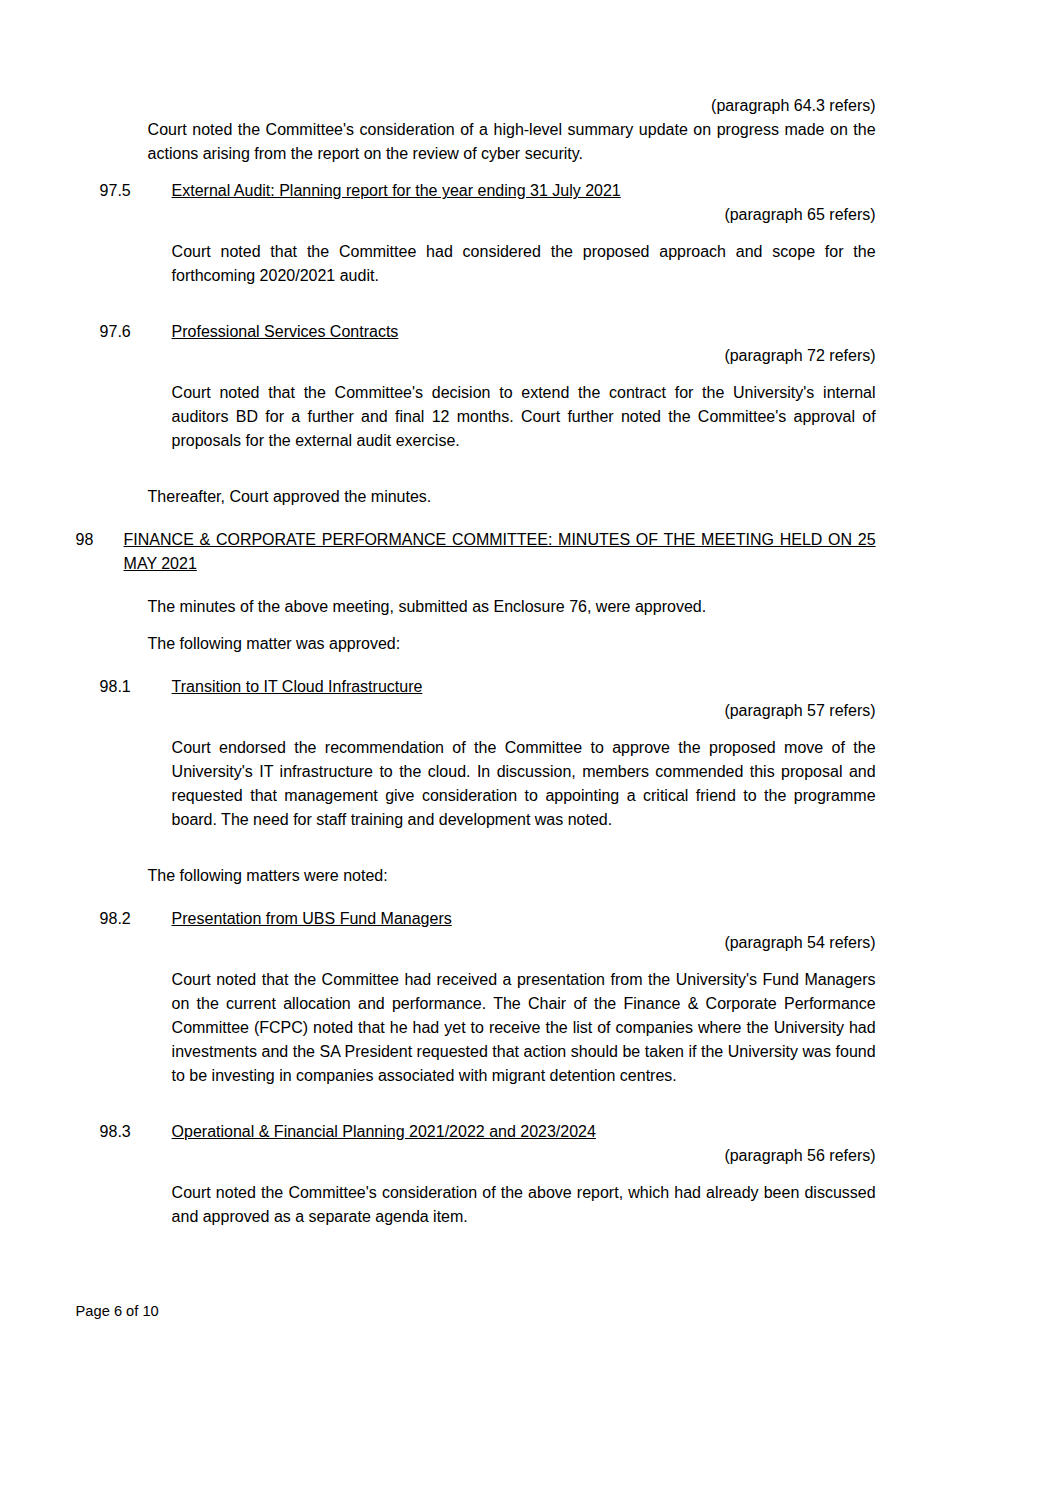(paragraph 64.3 refers)
Court noted the Committee's consideration of a high-level summary update on progress made on the actions arising from the report on the review of cyber security.
97.5
External Audit: Planning report for the year ending 31 July 2021
(paragraph 65 refers)
Court noted that the Committee had considered the proposed approach and scope for the forthcoming 2020/2021 audit.
97.6
Professional Services Contracts
(paragraph 72 refers)
Court noted that the Committee's decision to extend the contract for the University's internal auditors BD for a further and final 12 months. Court further noted the Committee's approval of proposals for the external audit exercise.
Thereafter, Court approved the minutes.
98
FINANCE & CORPORATE PERFORMANCE COMMITTEE: MINUTES OF THE MEETING HELD ON 25 MAY 2021
The minutes of the above meeting, submitted as Enclosure 76, were approved.
The following matter was approved:
98.1
Transition to IT Cloud Infrastructure
(paragraph 57 refers)
Court endorsed the recommendation of the Committee to approve the proposed move of the University's IT infrastructure to the cloud. In discussion, members commended this proposal and requested that management give consideration to appointing a critical friend to the programme board. The need for staff training and development was noted.
The following matters were noted:
98.2
Presentation from UBS Fund Managers
(paragraph 54 refers)
Court noted that the Committee had received a presentation from the University's Fund Managers on the current allocation and performance. The Chair of the Finance & Corporate Performance Committee (FCPC) noted that he had yet to receive the list of companies where the University had investments and the SA President requested that action should be taken if the University was found to be investing in companies associated with migrant detention centres.
98.3
Operational & Financial Planning 2021/2022 and 2023/2024
(paragraph 56 refers)
Court noted the Committee's consideration of the above report, which had already been discussed and approved as a separate agenda item.
Page 6 of 10